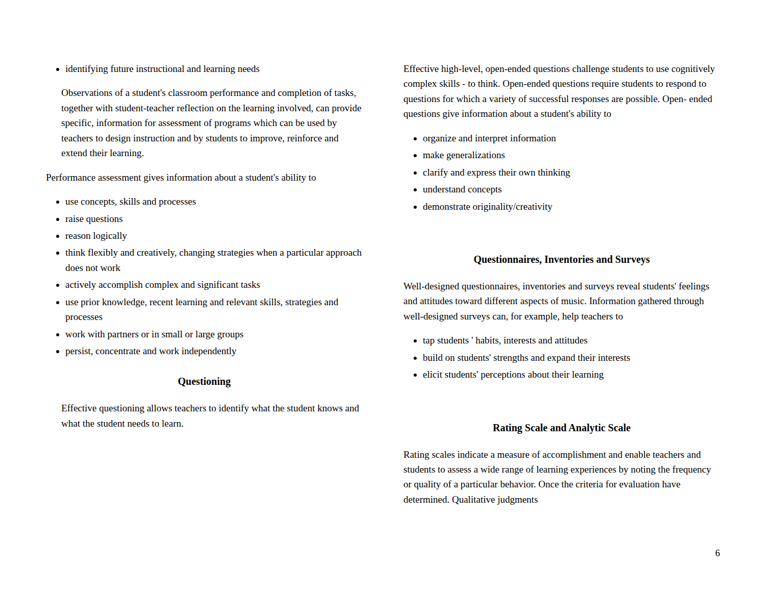identifying future instructional and learning needs
Observations of a student's classroom performance and completion of tasks, together with student-teacher reflection on the learning involved, can provide specific, information for assessment of programs which can be used by teachers to design instruction and by students to improve, reinforce and extend their learning.
Performance assessment gives information about a student's ability to
use concepts, skills and processes
raise questions
reason logically
think flexibly and creatively, changing strategies when a particular approach does not work
actively accomplish complex and significant tasks
use prior knowledge, recent learning and relevant skills, strategies and processes
work with partners or in small or large groups
persist, concentrate and work independently
Questioning
Effective questioning allows teachers to identify what the student knows and what the student needs to learn.
Effective high-level, open-ended questions challenge students to use cognitively complex skills - to think. Open-ended questions require students to respond to questions for which a variety of successful responses are possible. Open- ended questions give information about a student's ability to
organize and interpret information
make generalizations
clarify and express their own thinking
understand concepts
demonstrate originality/creativity
Questionnaires, Inventories and Surveys
Well-designed questionnaires, inventories and surveys reveal students' feelings and attitudes toward different aspects of music. Information gathered through well-designed surveys can, for example, help teachers to
tap students ' habits, interests and attitudes
build on students' strengths and expand their interests
elicit students' perceptions about their learning
Rating Scale and Analytic Scale
Rating scales indicate a measure of accomplishment and enable teachers and students to assess a wide range of learning experiences by noting the frequency or quality of a particular behavior. Once the criteria for evaluation have determined. Qualitative judgments
6